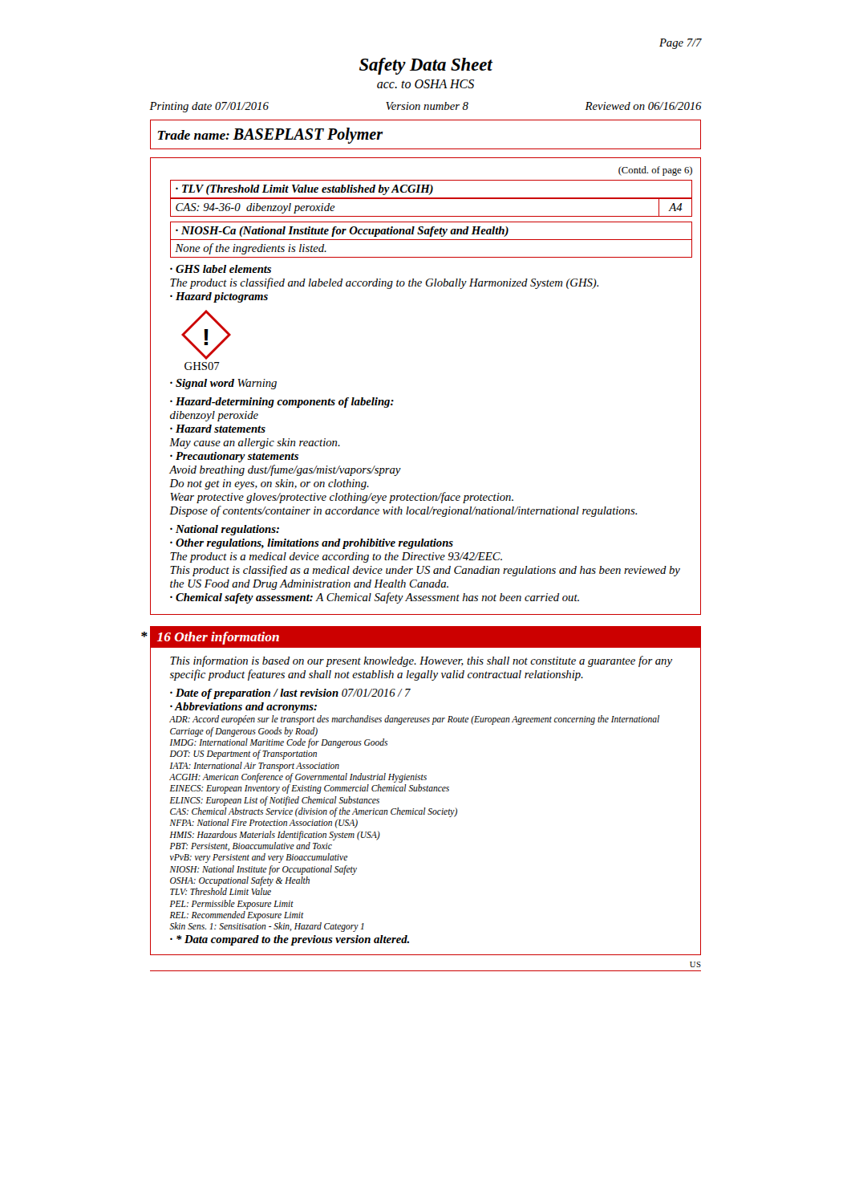Page 7/7
Safety Data Sheet
acc. to OSHA HCS
Printing date 07/01/2016
Version number 8
Reviewed on 06/16/2016
Trade name: BASEPLAST Polymer
(Contd. of page 6)
· TLV (Threshold Limit Value established by ACGIH)
| CAS: 94-36-0 dibenzoyl peroxide | A4 |
· NIOSH-Ca (National Institute for Occupational Safety and Health)
None of the ingredients is listed.
· GHS label elements
The product is classified and labeled according to the Globally Harmonized System (GHS).
· Hazard pictograms
!
GHS07
· Signal word Warning
· Hazard-determining components of labeling:
dibenzoyl peroxide
· Hazard statements
May cause an allergic skin reaction.
· Precautionary statements
Avoid breathing dust/fume/gas/mist/vapors/spray
Do not get in eyes, on skin, or on clothing.
Wear protective gloves/protective clothing/eye protection/face protection.
Dispose of contents/container in accordance with local/regional/national/international regulations.
· National regulations:
· Other regulations, limitations and prohibitive regulations
The product is a medical device according to the Directive 93/42/EEC.
This product is classified as a medical device under US and Canadian regulations and has been reviewed by
the US Food and Drug Administration and Health Canada.
· Chemical safety assessment: A Chemical Safety Assessment has not been carried out.
*
16 Other information
This information is based on our present knowledge. However, this shall not constitute a guarantee for any
specific product features and shall not establish a legally valid contractual relationship.
· Date of preparation / last revision 07/01/2016 / 7
· Abbreviations and acronyms:
ADR: Accord européen sur le transport des marchandises dangereuses par Route (European Agreement concerning the International
Carriage of Dangerous Goods by Road)
IMDG: International Maritime Code for Dangerous Goods
DOT: US Department of Transportation
IATA: International Air Transport Association
ACGIH: American Conference of Governmental Industrial Hygienists
EINECS: European Inventory of Existing Commercial Chemical Substances
ELINCS: European List of Notified Chemical Substances
CAS: Chemical Abstracts Service (division of the American Chemical Society)
NFPA: National Fire Protection Association (USA)
HMIS: Hazardous Materials Identification System (USA)
PBT: Persistent, Bioaccumulative and Toxic
vPvB: very Persistent and very Bioaccumulative
NIOSH: National Institute for Occupational Safety
OSHA: Occupational Safety & Health
TLV: Threshold Limit Value
PEL: Permissible Exposure Limit
REL: Recommended Exposure Limit
Skin Sens. 1: Sensitisation - Skin, Hazard Category 1
· * Data compared to the previous version altered.
US